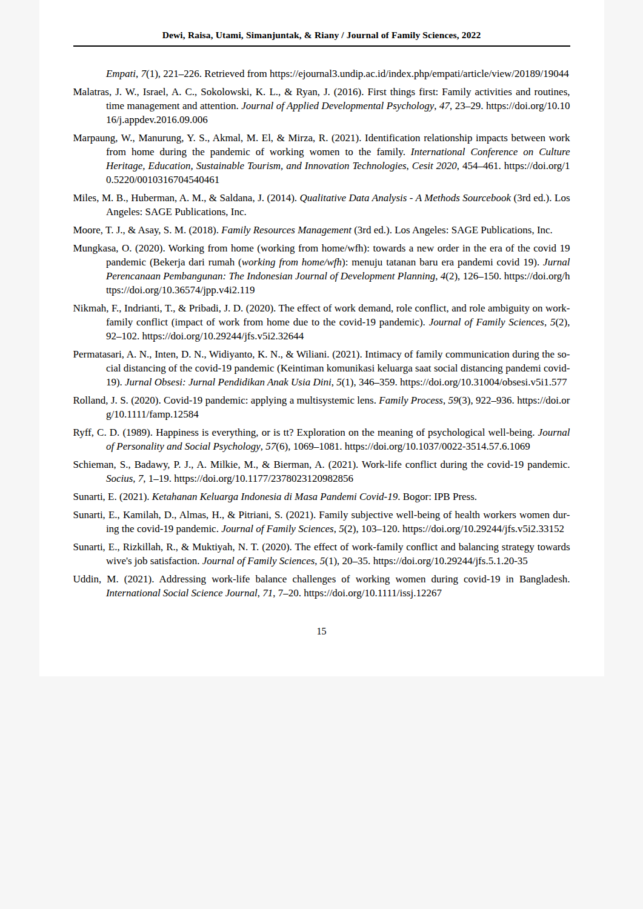Dewi, Raisa, Utami, Simanjuntak, & Riany / Journal of Family Sciences, 2022
Empati, 7(1), 221–226. Retrieved from https://ejournal3.undip.ac.id/index.php/empati/article/view/20189/19044
Malatras, J. W., Israel, A. C., Sokolowski, K. L., & Ryan, J. (2016). First things first: Family activities and routines, time management and attention. Journal of Applied Developmental Psychology, 47, 23–29. https://doi.org/10.1016/j.appdev.2016.09.006
Marpaung, W., Manurung, Y. S., Akmal, M. El, & Mirza, R. (2021). Identification relationship impacts between work from home during the pandemic of working women to the family. International Conference on Culture Heritage, Education, Sustainable Tourism, and Innovation Technologies, Cesit 2020, 454–461. https://doi.org/10.5220/0010316704540461
Miles, M. B., Huberman, A. M., & Saldana, J. (2014). Qualitative Data Analysis - A Methods Sourcebook (3rd ed.). Los Angeles: SAGE Publications, Inc.
Moore, T. J., & Asay, S. M. (2018). Family Resources Management (3rd ed.). Los Angeles: SAGE Publications, Inc.
Mungkasa, O. (2020). Working from home (working from home/wfh): towards a new order in the era of the covid 19 pandemic (Bekerja dari rumah (working from home/wfh): menuju tatanan baru era pandemi covid 19). Jurnal Perencanaan Pembangunan: The Indonesian Journal of Development Planning, 4(2), 126–150. https://doi.org/https://doi.org/10.36574/jpp.v4i2.119
Nikmah, F., Indrianti, T., & Pribadi, J. D. (2020). The effect of work demand, role conflict, and role ambiguity on work-family conflict (impact of work from home due to the covid-19 pandemic). Journal of Family Sciences, 5(2), 92–102. https://doi.org/10.29244/jfs.v5i2.32644
Permatasari, A. N., Inten, D. N., Widiyanto, K. N., & Wiliani. (2021). Intimacy of family communication during the social distancing of the covid-19 pandemic (Keintiman komunikasi keluarga saat social distancing pandemi covid-19). Jurnal Obsesi: Jurnal Pendidikan Anak Usia Dini, 5(1), 346–359. https://doi.org/10.31004/obsesi.v5i1.577
Rolland, J. S. (2020). Covid-19 pandemic: applying a multisystemic lens. Family Process, 59(3), 922–936. https://doi.org/10.1111/famp.12584
Ryff, C. D. (1989). Happiness is everything, or is tt? Exploration on the meaning of psychological well-being. Journal of Personality and Social Psychology, 57(6), 1069–1081. https://doi.org/10.1037/0022-3514.57.6.1069
Schieman, S., Badawy, P. J., A. Milkie, M., & Bierman, A. (2021). Work-life conflict during the covid-19 pandemic. Socius, 7, 1–19. https://doi.org/10.1177/2378023120982856
Sunarti, E. (2021). Ketahanan Keluarga Indonesia di Masa Pandemi Covid-19. Bogor: IPB Press.
Sunarti, E., Kamilah, D., Almas, H., & Pitriani, S. (2021). Family subjective well-being of health workers women during the covid-19 pandemic. Journal of Family Sciences, 5(2), 103–120. https://doi.org/10.29244/jfs.v5i2.33152
Sunarti, E., Rizkillah, R., & Muktiyah, N. T. (2020). The effect of work-family conflict and balancing strategy towards wive's job satisfaction. Journal of Family Sciences, 5(1), 20–35. https://doi.org/10.29244/jfs.5.1.20-35
Uddin, M. (2021). Addressing work-life balance challenges of working women during covid-19 in Bangladesh. International Social Science Journal, 71, 7–20. https://doi.org/10.1111/issj.12267
15